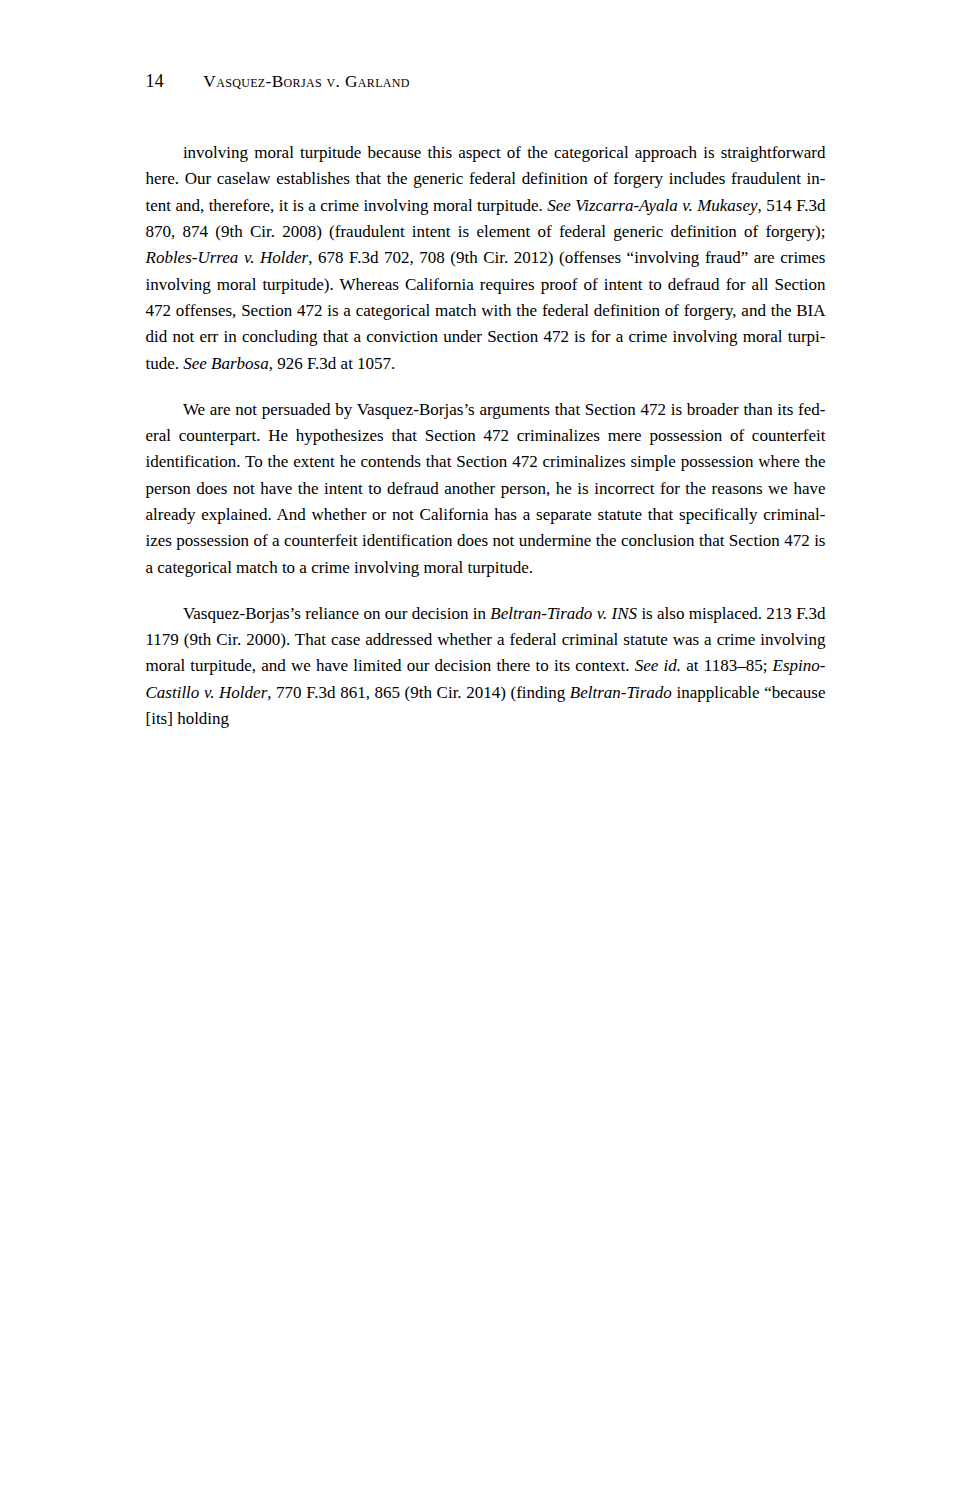14 Vasquez-Borjas v. Garland
involving moral turpitude because this aspect of the categorical approach is straightforward here. Our caselaw establishes that the generic federal definition of forgery includes fraudulent intent and, therefore, it is a crime involving moral turpitude. See Vizcarra-Ayala v. Mukasey, 514 F.3d 870, 874 (9th Cir. 2008) (fraudulent intent is element of federal generic definition of forgery); Robles-Urrea v. Holder, 678 F.3d 702, 708 (9th Cir. 2012) (offenses “involving fraud” are crimes involving moral turpitude). Whereas California requires proof of intent to defraud for all Section 472 offenses, Section 472 is a categorical match with the federal definition of forgery, and the BIA did not err in concluding that a conviction under Section 472 is for a crime involving moral turpitude. See Barbosa, 926 F.3d at 1057.
We are not persuaded by Vasquez-Borjas’s arguments that Section 472 is broader than its federal counterpart. He hypothesizes that Section 472 criminalizes mere possession of counterfeit identification. To the extent he contends that Section 472 criminalizes simple possession where the person does not have the intent to defraud another person, he is incorrect for the reasons we have already explained. And whether or not California has a separate statute that specifically criminalizes possession of a counterfeit identification does not undermine the conclusion that Section 472 is a categorical match to a crime involving moral turpitude.
Vasquez-Borjas’s reliance on our decision in Beltran-Tirado v. INS is also misplaced. 213 F.3d 1179 (9th Cir. 2000). That case addressed whether a federal criminal statute was a crime involving moral turpitude, and we have limited our decision there to its context. See id. at 1183–85; Espino-Castillo v. Holder, 770 F.3d 861, 865 (9th Cir. 2014) (finding Beltran-Tirado inapplicable “because [its] holding